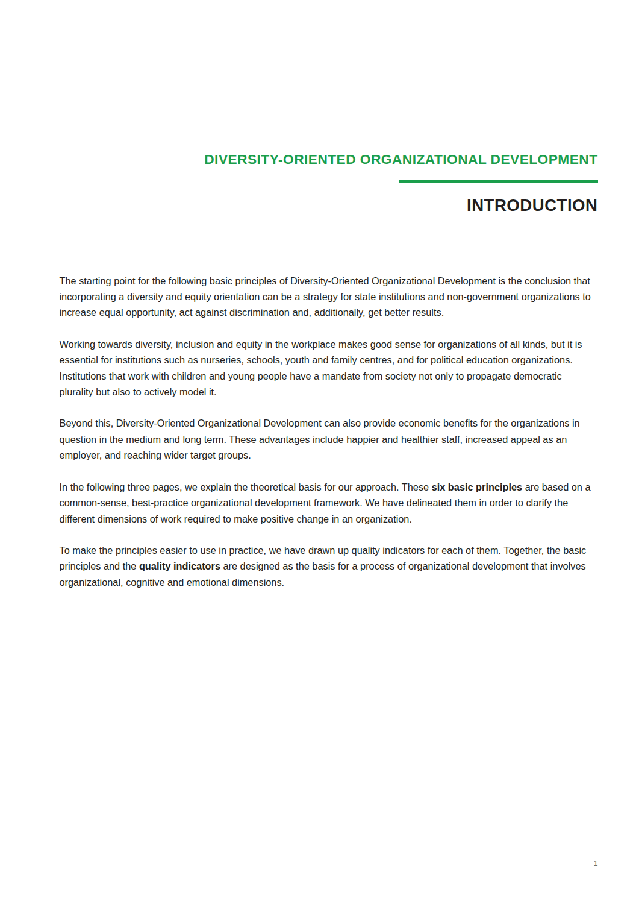Diversity-Oriented Organizational Development
Introduction
The starting point for the following basic principles of Diversity-Oriented Organizational Development is the conclusion that incorporating a diversity and equity orientation can be a strategy for state institutions and non-government organizations to increase equal opportunity, act against discrimination and, additionally, get better results.
Working towards diversity, inclusion and equity in the workplace makes good sense for organizations of all kinds, but it is essential for institutions such as nurseries, schools, youth and family centres, and for political education organizations. Institutions that work with children and young people have a mandate from society not only to propagate democratic plurality but also to actively model it.
Beyond this, Diversity-Oriented Organizational Development can also provide economic benefits for the organizations in question in the medium and long term. These advantages include happier and healthier staff, increased appeal as an employer, and reaching wider target groups.
In the following three pages, we explain the theoretical basis for our approach. These six basic principles are based on a common-sense, best-practice organizational development framework. We have delineated them in order to clarify the different dimensions of work required to make positive change in an organization.
To make the principles easier to use in practice, we have drawn up quality indicators for each of them. Together, the basic principles and the quality indicators are designed as the basis for a process of organizational development that involves organizational, cognitive and emotional dimensions.
1